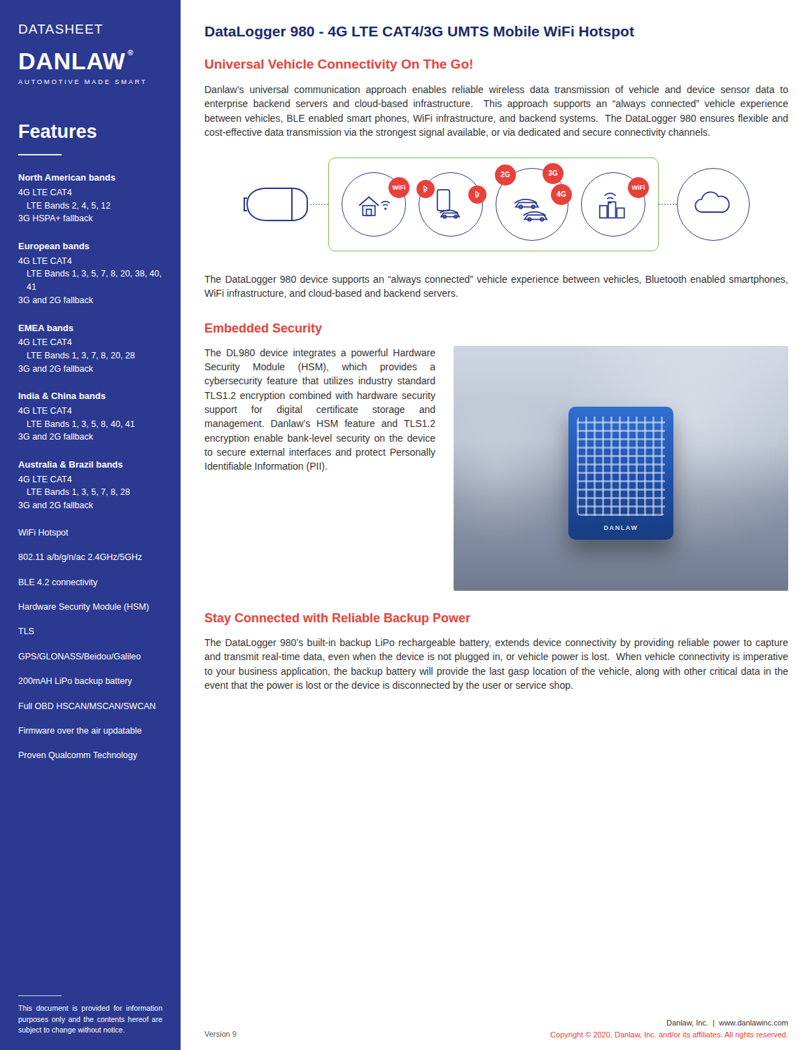DATASHEET
DANLAW®
AUTOMOTIVE MADE SMART
Features
North American bands
4G LTE CAT4
LTE Bands 2, 4, 5, 12 3G HSPA+ fallback
European bands
4G LTE CAT4
LTE Bands 1, 3, 5, 7, 8, 20, 38, 40, 41 3G and 2G fallback
EMEA bands
4G LTE CAT4
LTE Bands 1, 3, 7, 8, 20, 28 3G and 2G fallback
India & China bands
4G LTE CAT4
LTE Bands 1, 3, 5, 8, 40, 41 3G and 2G fallback
Australia & Brazil bands
4G LTE CAT4
LTE Bands 1, 3, 5, 7, 8, 28 3G and 2G fallback
WiFi Hotspot
802.11 a/b/g/n/ac 2.4GHz/5GHz
BLE 4.2 connectivity
Hardware Security Module (HSM)
TLS
GPS/GLONASS/Beidou/Galileo
200mAH LiPo backup battery
Full OBD HSCAN/MSCAN/SWCAN
Firmware over the air updatable
Proven Qualcomm Technology
This document is provided for information purposes only and the contents hereof are subject to change without notice.
DataLogger 980 - 4G LTE CAT4/3G UMTS Mobile WiFi Hotspot
Universal Vehicle Connectivity On The Go!
Danlaw’s universal communication approach enables reliable wireless data transmission of vehicle and device sensor data to enterprise backend servers and cloud-based infrastructure. This approach supports an “always connected” vehicle experience between vehicles, BLE enabled smart phones, WiFi infrastructure, and backend systems. The DataLogger 980 ensures flexible and cost-effective data transmission via the strongest signal available, or via dedicated and secure connectivity channels.
WiFi
2G 3G 4G
WiFi
The DataLogger 980 device supports an “always connected” vehicle experience between vehicles, Bluetooth enabled smartphones, WiFi infrastructure, and cloud-based and backend servers.
Embedded Security
The DL980 device integrates a powerful Hardware Security Module (HSM), which provides a cybersecurity feature that utilizes industry standard TLS1.2 encryption combined with hardware security support for digital certificate storage and management. Danlaw’s HSM feature and TLS1.2 encryption enable bank-level security on the device to secure external interfaces and protect Personally Identifiable Information (PII).
Stay Connected with Reliable Backup Power
The DataLogger 980’s built-in backup LiPo rechargeable battery, extends device connectivity by providing reliable power to capture and transmit real-time data, even when the device is not plugged in, or vehicle power is lost. When vehicle connectivity is imperative to your business application, the backup battery will provide the last gasp location of the vehicle, along with other critical data in the event that the power is lost or the device is disconnected by the user or service shop.
Version 9
Danlaw, Inc. | www.danlawinc.com
Copyright © 2020, Danlaw, Inc. and/or its affiliates. All rights reserved.